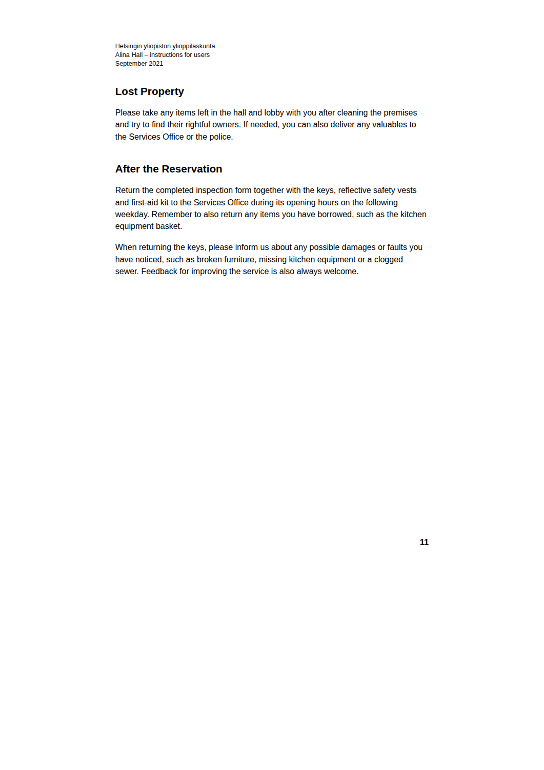Helsingin yliopiston ylioppilaskunta
Alina Hall – instructions for users
September 2021
Lost Property
Please take any items left in the hall and lobby with you after cleaning the premises and try to find their rightful owners. If needed, you can also deliver any valuables to the Services Office or the police.
After the Reservation
Return the completed inspection form together with the keys, reflective safety vests and first-aid kit to the Services Office during its opening hours on the following weekday. Remember to also return any items you have borrowed, such as the kitchen equipment basket.
When returning the keys, please inform us about any possible damages or faults you have noticed, such as broken furniture, missing kitchen equipment or a clogged sewer. Feedback for improving the service is also always welcome.
11